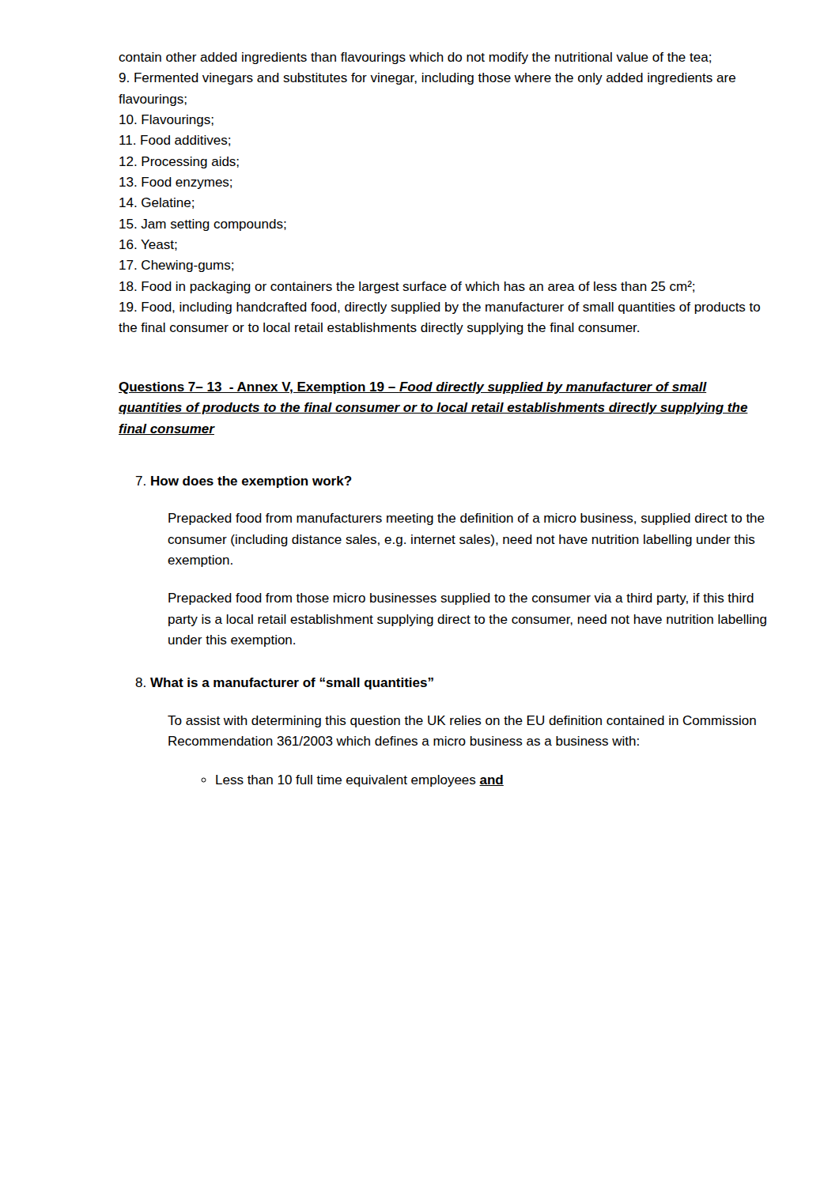contain other added ingredients than flavourings which do not modify the nutritional value of the tea;
9. Fermented vinegars and substitutes for vinegar, including those where the only added ingredients are flavourings;
10. Flavourings;
11. Food additives;
12. Processing aids;
13. Food enzymes;
14. Gelatine;
15. Jam setting compounds;
16. Yeast;
17. Chewing-gums;
18. Food in packaging or containers the largest surface of which has an area of less than 25 cm²;
19. Food, including handcrafted food, directly supplied by the manufacturer of small quantities of products to the final consumer or to local retail establishments directly supplying the final consumer.
Questions 7– 13 - Annex V, Exemption 19 – Food directly supplied by manufacturer of small quantities of products to the final consumer or to local retail establishments directly supplying the final consumer
How does the exemption work?
Prepacked food from manufacturers meeting the definition of a micro business, supplied direct to the consumer (including distance sales, e.g. internet sales), need not have nutrition labelling under this exemption.
Prepacked food from those micro businesses supplied to the consumer via a third party, if this third party is a local retail establishment supplying direct to the consumer, need not have nutrition labelling under this exemption.
What is a manufacturer of “small quantities”
To assist with determining this question the UK relies on the EU definition contained in Commission Recommendation 361/2003 which defines a micro business as a business with:
Less than 10 full time equivalent employees and